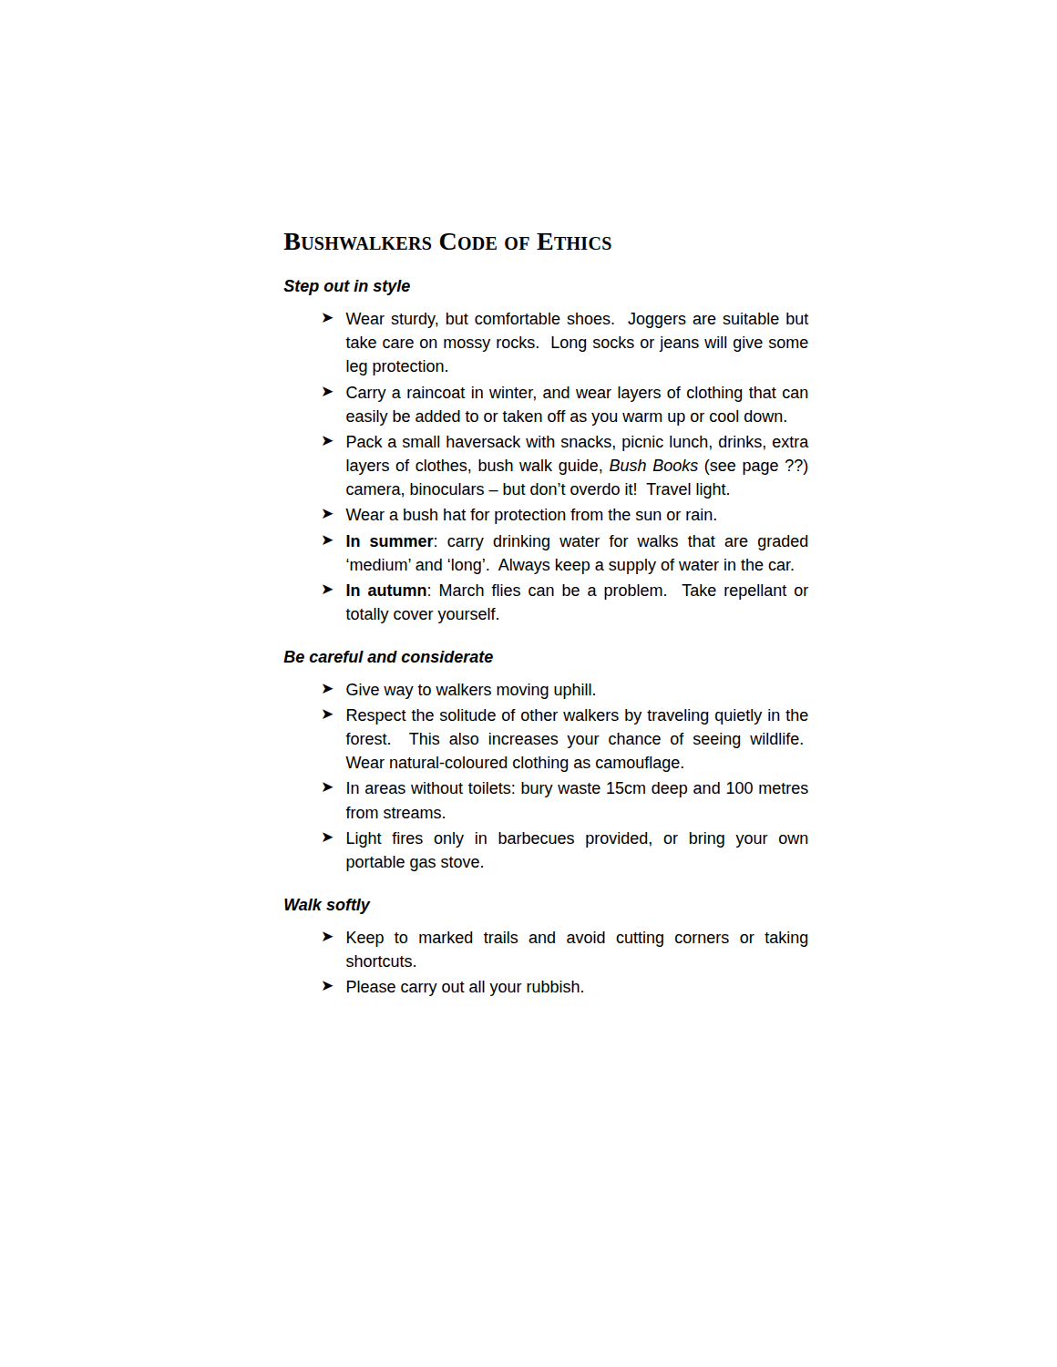Bushwalkers Code of Ethics
Step out in style
Wear sturdy, but comfortable shoes. Joggers are suitable but take care on mossy rocks. Long socks or jeans will give some leg protection.
Carry a raincoat in winter, and wear layers of clothing that can easily be added to or taken off as you warm up or cool down.
Pack a small haversack with snacks, picnic lunch, drinks, extra layers of clothes, bush walk guide, Bush Books (see page ??) camera, binoculars – but don’t overdo it! Travel light.
Wear a bush hat for protection from the sun or rain.
In summer: carry drinking water for walks that are graded ‘medium’ and ‘long’. Always keep a supply of water in the car.
In autumn: March flies can be a problem. Take repellant or totally cover yourself.
Be careful and considerate
Give way to walkers moving uphill.
Respect the solitude of other walkers by traveling quietly in the forest. This also increases your chance of seeing wildlife. Wear natural-coloured clothing as camouflage.
In areas without toilets: bury waste 15cm deep and 100 metres from streams.
Light fires only in barbecues provided, or bring your own portable gas stove.
Walk softly
Keep to marked trails and avoid cutting corners or taking shortcuts.
Please carry out all your rubbish.